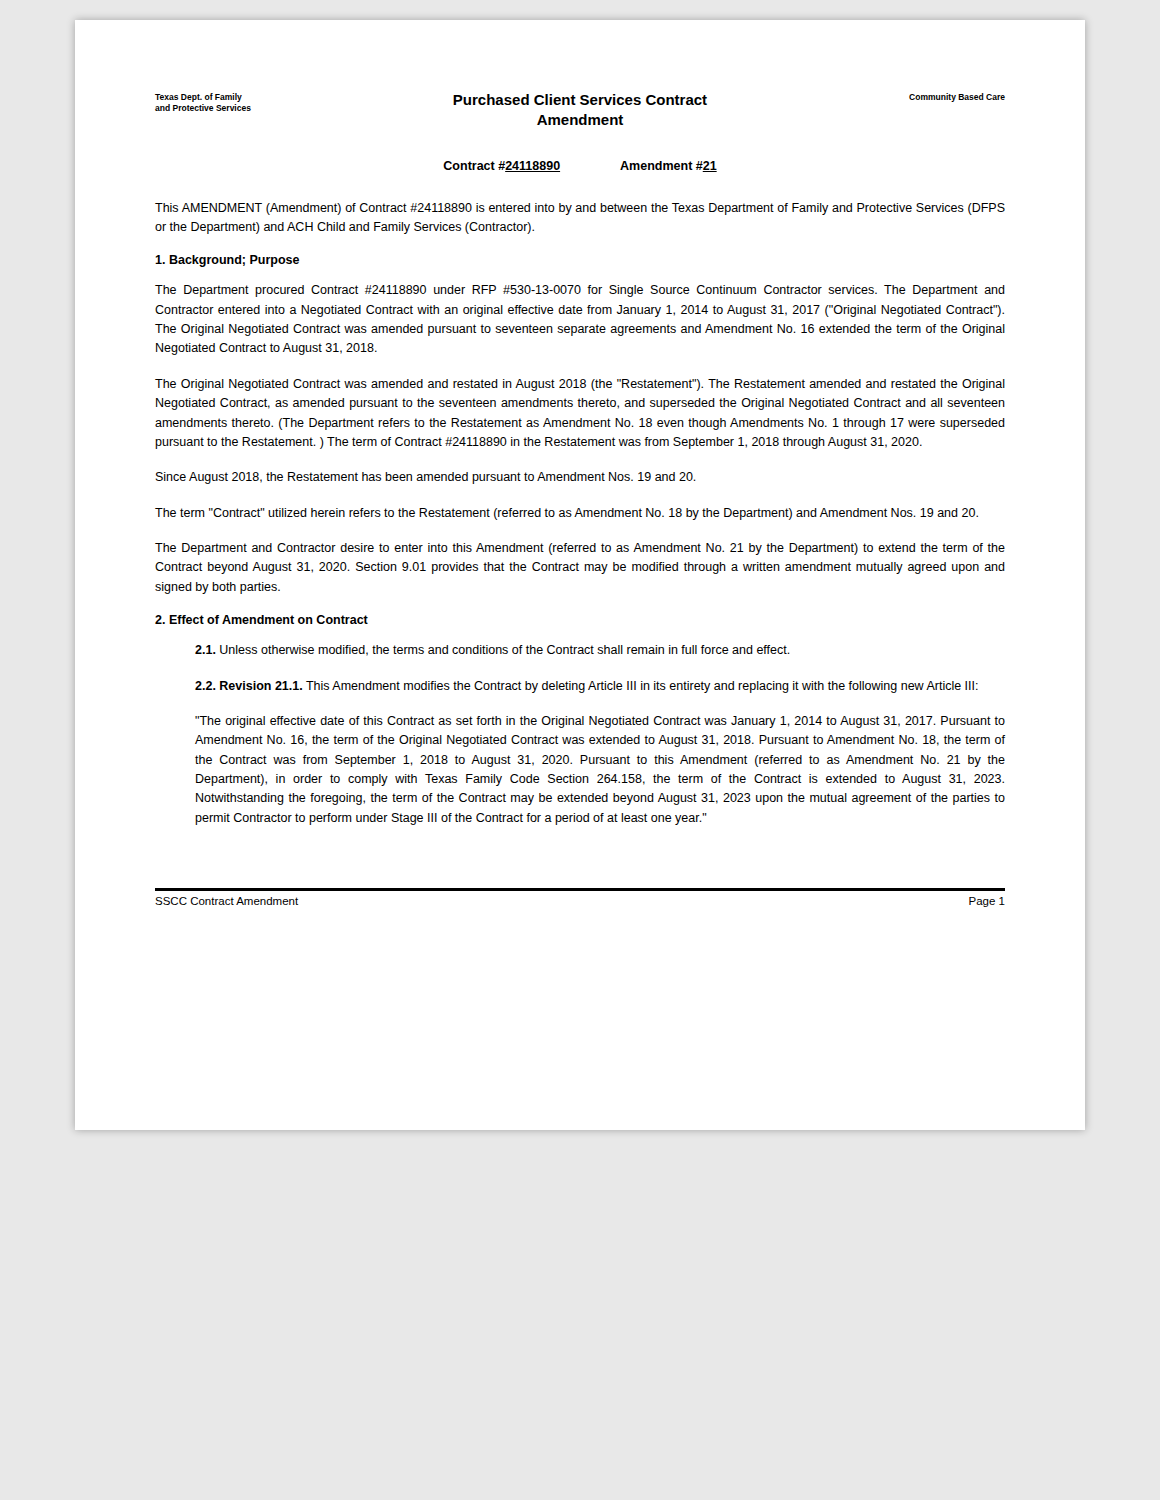Texas Dept. of Family
and Protective Services
Purchased Client Services Contract
Amendment
Community Based Care
Contract #24118890 Amendment #21
This AMENDMENT (Amendment) of Contract #24118890 is entered into by and between the Texas Department of Family and Protective Services (DFPS or the Department) and ACH Child and Family Services (Contractor).
1. Background; Purpose
The Department procured Contract #24118890 under RFP #530-13-0070 for Single Source Continuum Contractor services. The Department and Contractor entered into a Negotiated Contract with an original effective date from January 1, 2014 to August 31, 2017 ("Original Negotiated Contract"). The Original Negotiated Contract was amended pursuant to seventeen separate agreements and Amendment No. 16 extended the term of the Original Negotiated Contract to August 31, 2018.
The Original Negotiated Contract was amended and restated in August 2018 (the "Restatement"). The Restatement amended and restated the Original Negotiated Contract, as amended pursuant to the seventeen amendments thereto, and superseded the Original Negotiated Contract and all seventeen amendments thereto. (The Department refers to the Restatement as Amendment No. 18 even though Amendments No. 1 through 17 were superseded pursuant to the Restatement. ) The term of Contract #24118890 in the Restatement was from September 1, 2018 through August 31, 2020.
Since August 2018, the Restatement has been amended pursuant to Amendment Nos. 19 and 20.
The term "Contract" utilized herein refers to the Restatement (referred to as Amendment No. 18 by the Department) and Amendment Nos. 19 and 20.
The Department and Contractor desire to enter into this Amendment (referred to as Amendment No. 21 by the Department) to extend the term of the Contract beyond August 31, 2020. Section 9.01 provides that the Contract may be modified through a written amendment mutually agreed upon and signed by both parties.
2. Effect of Amendment on Contract
2.1. Unless otherwise modified, the terms and conditions of the Contract shall remain in full force and effect.
2.2. Revision 21.1. This Amendment modifies the Contract by deleting Article III in its entirety and replacing it with the following new Article III:
"The original effective date of this Contract as set forth in the Original Negotiated Contract was January 1, 2014 to August 31, 2017. Pursuant to Amendment No. 16, the term of the Original Negotiated Contract was extended to August 31, 2018. Pursuant to Amendment No. 18, the term of the Contract was from September 1, 2018 to August 31, 2020. Pursuant to this Amendment (referred to as Amendment No. 21 by the Department), in order to comply with Texas Family Code Section 264.158, the term of the Contract is extended to August 31, 2023. Notwithstanding the foregoing, the term of the Contract may be extended beyond August 31, 2023 upon the mutual agreement of the parties to permit Contractor to perform under Stage III of the Contract for a period of at least one year."
SSCC Contract Amendment
Page 1